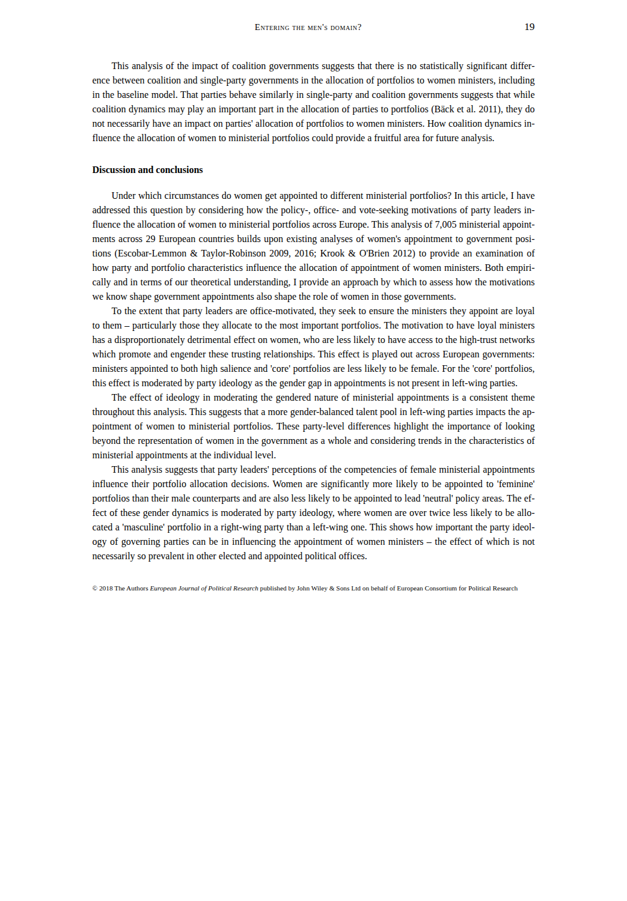Entering the men's domain? 19
This analysis of the impact of coalition governments suggests that there is no statistically significant difference between coalition and single-party governments in the allocation of portfolios to women ministers, including in the baseline model. That parties behave similarly in single-party and coalition governments suggests that while coalition dynamics may play an important part in the allocation of parties to portfolios (Bäck et al. 2011), they do not necessarily have an impact on parties' allocation of portfolios to women ministers. How coalition dynamics influence the allocation of women to ministerial portfolios could provide a fruitful area for future analysis.
Discussion and conclusions
Under which circumstances do women get appointed to different ministerial portfolios? In this article, I have addressed this question by considering how the policy-, office- and vote-seeking motivations of party leaders influence the allocation of women to ministerial portfolios across Europe. This analysis of 7,005 ministerial appointments across 29 European countries builds upon existing analyses of women's appointment to government positions (Escobar-Lemmon & Taylor-Robinson 2009, 2016; Krook & O'Brien 2012) to provide an examination of how party and portfolio characteristics influence the allocation of appointment of women ministers. Both empirically and in terms of our theoretical understanding, I provide an approach by which to assess how the motivations we know shape government appointments also shape the role of women in those governments.
To the extent that party leaders are office-motivated, they seek to ensure the ministers they appoint are loyal to them – particularly those they allocate to the most important portfolios. The motivation to have loyal ministers has a disproportionately detrimental effect on women, who are less likely to have access to the high-trust networks which promote and engender these trusting relationships. This effect is played out across European governments: ministers appointed to both high salience and 'core' portfolios are less likely to be female. For the 'core' portfolios, this effect is moderated by party ideology as the gender gap in appointments is not present in left-wing parties.
The effect of ideology in moderating the gendered nature of ministerial appointments is a consistent theme throughout this analysis. This suggests that a more gender-balanced talent pool in left-wing parties impacts the appointment of women to ministerial portfolios. These party-level differences highlight the importance of looking beyond the representation of women in the government as a whole and considering trends in the characteristics of ministerial appointments at the individual level.
This analysis suggests that party leaders' perceptions of the competencies of female ministerial appointments influence their portfolio allocation decisions. Women are significantly more likely to be appointed to 'feminine' portfolios than their male counterparts and are also less likely to be appointed to lead 'neutral' policy areas. The effect of these gender dynamics is moderated by party ideology, where women are over twice less likely to be allocated a 'masculine' portfolio in a right-wing party than a left-wing one. This shows how important the party ideology of governing parties can be in influencing the appointment of women ministers – the effect of which is not necessarily so prevalent in other elected and appointed political offices.
© 2018 The Authors European Journal of Political Research published by John Wiley & Sons Ltd on behalf of European Consortium for Political Research